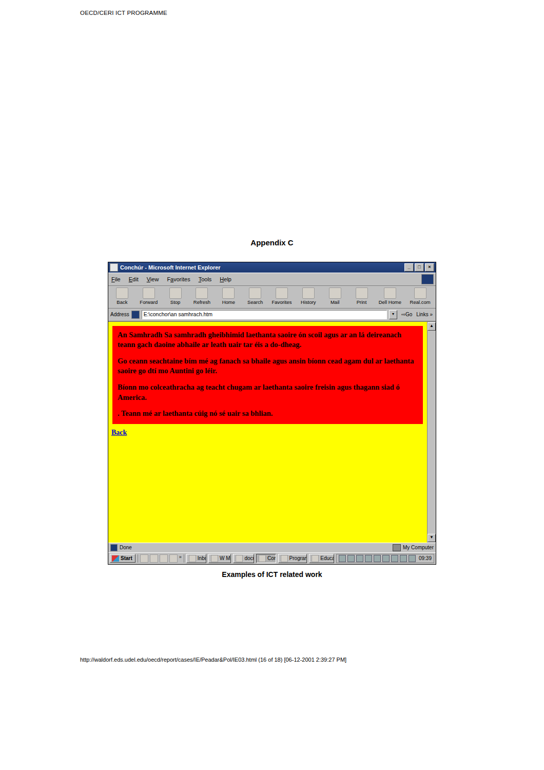OECD/CERI ICT PROGRAMME
Appendix C
Conchúr - Microsoft Internet Explorer
_ □ ×
File
Edit
View
Favorites
Tools
Help
Back
Forward
Stop
Refresh
Home
Search
Favorites
History
Mail
Print
Dell Home
Real.com
Address E:\conchor\an samhrach.htm ▾ ⇨Go Links »
An Samhradh Sa samhradh gheibhimid laethanta saoire ón scoil agus ar an lá deireanach teann gach daoine abhaile ar leath uair tar éis a do-dheag.
Go ceann seachtaine bím mé ag fanach sa bhaile agus ansin bíonn cead agam dul ar laethanta saoire go dtí mo Auntini go léir.
Bíonn mo colceathracha ag teacht chugam ar laethanta saoire freisin agus thagann siad ó America.
. Teann mé ar laethanta cúig nó sé uair sa bhlian.
Back
▲ ▼
Done
My Computer
Start
»
Inbo…
W Mic…
docu…
Con…
Programmes
Education
09:39
Examples of ICT related work
http://waldorf.eds.udel.edu/oecd/report/cases/IE/Peadar&Pol/IE03.html (16 of 18) [06-12-2001 2:39:27 PM]